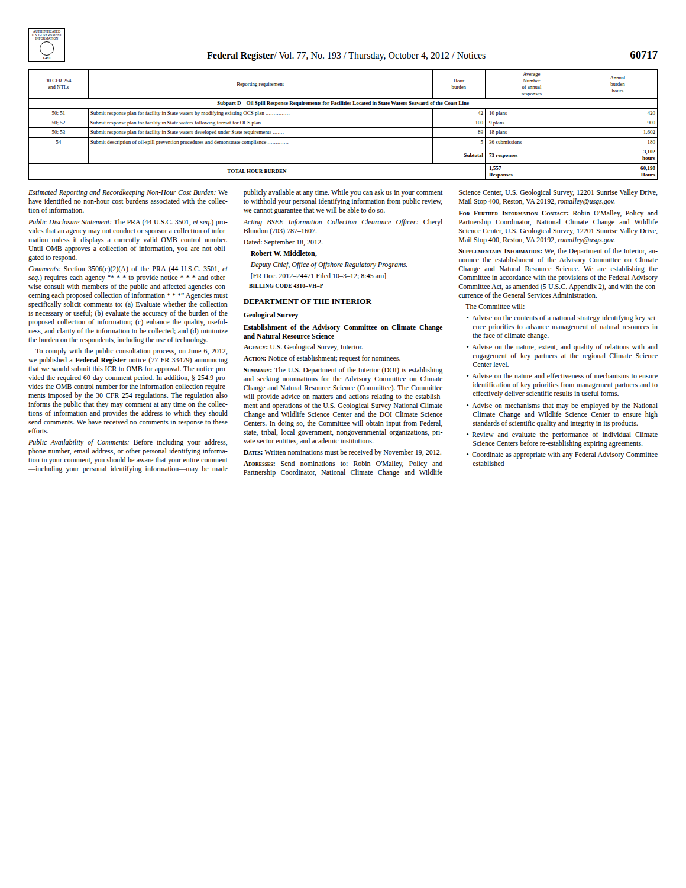AUTHENTICATED
U.S. GOVERNMENT
INFORMATION
GPO
Federal Register/ Vol. 77, No. 193 / Thursday, October 4, 2012 / Notices
60717
| 30 CFR 254 and NTLs | Reporting requirement | Hour burden | Average Number of annual responses | Annual burden hours |
| --- | --- | --- | --- | --- |
| Subpart D—Oil Spill Response Requirements for Facilities Located in State Waters Seaward of the Coast Line |
| 50; 51 | Submit response plan for facility in State waters by modifying existing OCS plan ............... | 42 | 10 plans | 420 |
| 50; 52 | Submit response plan for facility in State waters following format for OCS plan ................... | 100 | 9 plans | 900 |
| 50; 53 | Submit response plan for facility in State waters developed under State requirements ....... | 89 | 18 plans | 1,602 |
| 54 | Submit description of oil-spill prevention procedures and demonstrate compliance ............. | 5 | 36 submissions | 180 |
| | | Subtotal | 73 responses | 3,102 hours |
| TOTAL HOUR BURDEN | 1,557 Responses | 60,198 Hours |
Estimated Reporting and Recordkeeping Non-Hour Cost Burden: We have identified no non-hour cost burdens associated with the collection of information.
Public Disclosure Statement: The PRA (44 U.S.C. 3501, et seq.) provides that an agency may not conduct or sponsor a collection of information unless it displays a currently valid OMB control number. Until OMB approves a collection of information, you are not obligated to respond.
Comments: Section 3506(c)(2)(A) of the PRA (44 U.S.C. 3501, et seq.) requires each agency “* * * to provide notice * * * and otherwise consult with members of the public and affected agencies concerning each proposed collection of information * * *” Agencies must specifically solicit comments to: (a) Evaluate whether the collection is necessary or useful; (b) evaluate the accuracy of the burden of the proposed collection of information; (c) enhance the quality, usefulness, and clarity of the information to be collected; and (d) minimize the burden on the respondents, including the use of technology.
To comply with the public consultation process, on June 6, 2012, we published a Federal Register notice (77 FR 33479) announcing that we would submit this ICR to OMB for approval. The notice provided the required 60-day comment period. In addition, § 254.9 provides the OMB control number for the information collection requirements imposed by the 30 CFR 254 regulations. The regulation also informs the public that they may comment at any time on the collections of information and provides the address to which they should send comments. We have received no comments in response to these efforts.
Public Availability of Comments: Before including your address, phone number, email address, or other personal identifying information in your comment, you should be aware that your entire comment—including your personal identifying information—may be made publicly available at any time. While you can ask us in your comment to withhold your personal identifying information from public review, we cannot guarantee that we will be able to do so.
Acting BSEE Information Collection Clearance Officer: Cheryl Blundon (703) 787–1607.
Dated: September 18, 2012.
Robert W. Middleton,
Deputy Chief, Office of Offshore Regulatory Programs.
[FR Doc. 2012–24471 Filed 10–3–12; 8:45 am]
BILLING CODE 4310–VH–P
DEPARTMENT OF THE INTERIOR
Geological Survey
Establishment of the Advisory Committee on Climate Change and Natural Resource Science
Agency: U.S. Geological Survey, Interior.
Action: Notice of establishment; request for nominees.
Summary: The U.S. Department of the Interior (DOI) is establishing and seeking nominations for the Advisory Committee on Climate Change and Natural Resource Science (Committee). The Committee will provide advice on matters and actions relating to the establishment and operations of the U.S. Geological Survey National Climate Change and Wildlife Science Center and the DOI Climate Science Centers. In doing so, the Committee will obtain input from Federal, state, tribal, local government, nongovernmental organizations, private sector entities, and academic institutions.
Dates: Written nominations must be received by November 19, 2012.
Addresses: Send nominations to: Robin O'Malley, Policy and Partnership Coordinator, National Climate Change and Wildlife Science Center, U.S. Geological Survey, 12201 Sunrise Valley Drive, Mail Stop 400, Reston, VA 20192, romalley@usgs.gov.
For Further Information Contact: Robin O'Malley, Policy and Partnership Coordinator, National Climate Change and Wildlife Science Center, U.S. Geological Survey, 12201 Sunrise Valley Drive, Mail Stop 400, Reston, VA 20192, romalley@usgs.gov.
Supplementary Information: We, the Department of the Interior, announce the establishment of the Advisory Committee on Climate Change and Natural Resource Science. We are establishing the Committee in accordance with the provisions of the Federal Advisory Committee Act, as amended (5 U.S.C. Appendix 2), and with the concurrence of the General Services Administration.
The Committee will:
Advise on the contents of a national strategy identifying key science priorities to advance management of natural resources in the face of climate change.
Advise on the nature, extent, and quality of relations with and engagement of key partners at the regional Climate Science Center level.
Advise on the nature and effectiveness of mechanisms to ensure identification of key priorities from management partners and to effectively deliver scientific results in useful forms.
Advise on mechanisms that may be employed by the National Climate Change and Wildlife Science Center to ensure high standards of scientific quality and integrity in its products.
Review and evaluate the performance of individual Climate Science Centers before re-establishing expiring agreements.
Coordinate as appropriate with any Federal Advisory Committee established